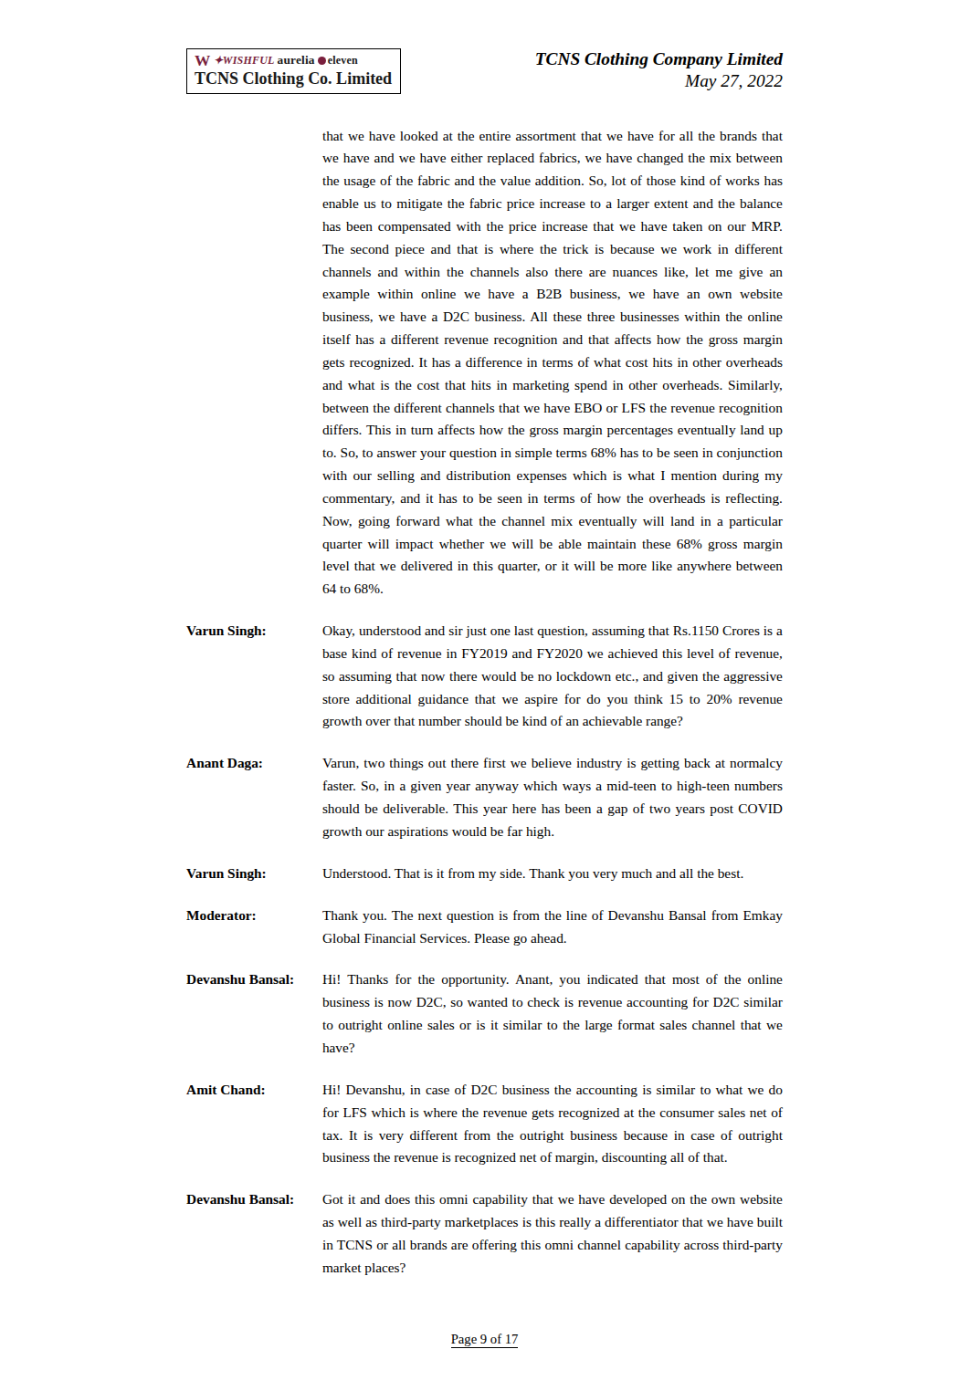W ✦WISHFUL aurelia eleven
TCNS Clothing Co. Limited
TCNS Clothing Company Limited
May 27, 2022
that we have looked at the entire assortment that we have for all the brands that we have and we have either replaced fabrics, we have changed the mix between the usage of the fabric and the value addition. So, lot of those kind of works has enable us to mitigate the fabric price increase to a larger extent and the balance has been compensated with the price increase that we have taken on our MRP. The second piece and that is where the trick is because we work in different channels and within the channels also there are nuances like, let me give an example within online we have a B2B business, we have an own website business, we have a D2C business. All these three businesses within the online itself has a different revenue recognition and that affects how the gross margin gets recognized. It has a difference in terms of what cost hits in other overheads and what is the cost that hits in marketing spend in other overheads. Similarly, between the different channels that we have EBO or LFS the revenue recognition differs. This in turn affects how the gross margin percentages eventually land up to. So, to answer your question in simple terms 68% has to be seen in conjunction with our selling and distribution expenses which is what I mention during my commentary, and it has to be seen in terms of how the overheads is reflecting. Now, going forward what the channel mix eventually will land in a particular quarter will impact whether we will be able maintain these 68% gross margin level that we delivered in this quarter, or it will be more like anywhere between 64 to 68%.
Varun Singh:
Okay, understood and sir just one last question, assuming that Rs.1150 Crores is a base kind of revenue in FY2019 and FY2020 we achieved this level of revenue, so assuming that now there would be no lockdown etc., and given the aggressive store additional guidance that we aspire for do you think 15 to 20% revenue growth over that number should be kind of an achievable range?
Anant Daga:
Varun, two things out there first we believe industry is getting back at normalcy faster. So, in a given year anyway which ways a mid-teen to high-teen numbers should be deliverable. This year here has been a gap of two years post COVID growth our aspirations would be far high.
Varun Singh:
Understood. That is it from my side. Thank you very much and all the best.
Moderator:
Thank you. The next question is from the line of Devanshu Bansal from Emkay Global Financial Services. Please go ahead.
Devanshu Bansal:
Hi! Thanks for the opportunity. Anant, you indicated that most of the online business is now D2C, so wanted to check is revenue accounting for D2C similar to outright online sales or is it similar to the large format sales channel that we have?
Amit Chand:
Hi! Devanshu, in case of D2C business the accounting is similar to what we do for LFS which is where the revenue gets recognized at the consumer sales net of tax. It is very different from the outright business because in case of outright business the revenue is recognized net of margin, discounting all of that.
Devanshu Bansal:
Got it and does this omni capability that we have developed on the own website as well as third-party marketplaces is this really a differentiator that we have built in TCNS or all brands are offering this omni channel capability across third-party market places?
Page 9 of 17